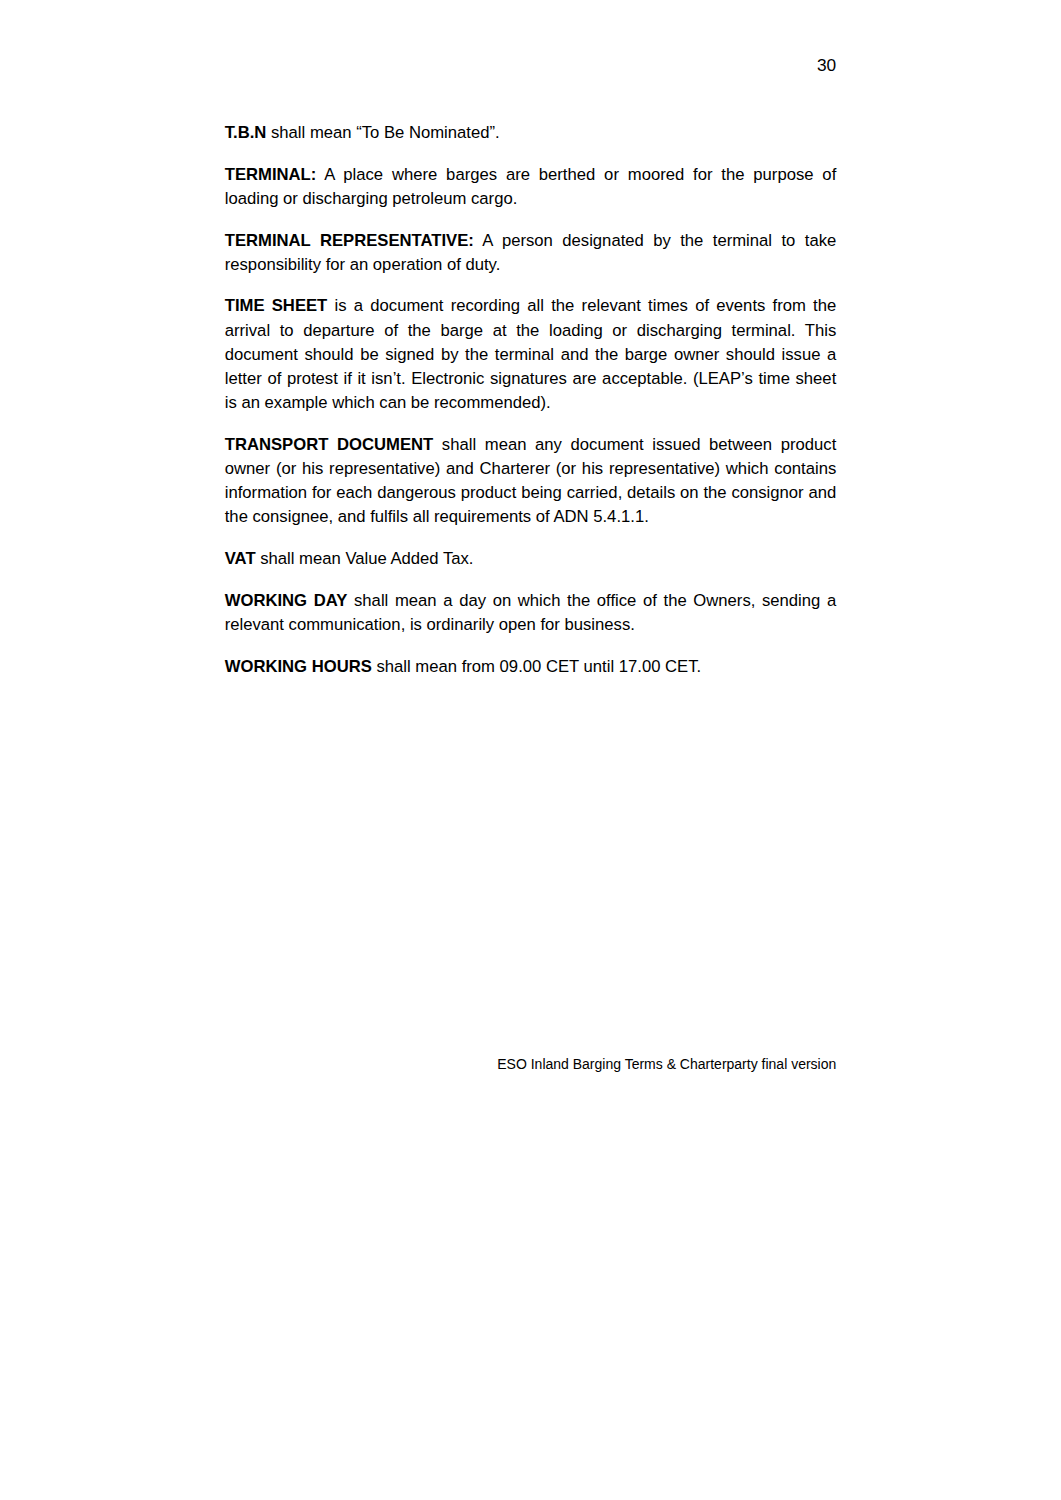30
T.B.N shall mean “To Be Nominated”.
TERMINAL: A place where barges are berthed or moored for the purpose of loading or discharging petroleum cargo.
TERMINAL REPRESENTATIVE: A person designated by the terminal to take responsibility for an operation of duty.
TIME SHEET is a document recording all the relevant times of events from the arrival to departure of the barge at the loading or discharging terminal. This document should be signed by the terminal and the barge owner should issue a letter of protest if it isn’t. Electronic signatures are acceptable. (LEAP’s time sheet is an example which can be recommended).
TRANSPORT DOCUMENT shall mean any document issued between product owner (or his representative) and Charterer (or his representative) which contains information for each dangerous product being carried, details on the consignor and the consignee, and fulfils all requirements of ADN 5.4.1.1.
VAT shall mean Value Added Tax.
WORKING DAY shall mean a day on which the office of the Owners, sending a relevant communication, is ordinarily open for business.
WORKING HOURS shall mean from 09.00 CET until 17.00 CET.
ESO Inland Barging Terms & Charterparty final version